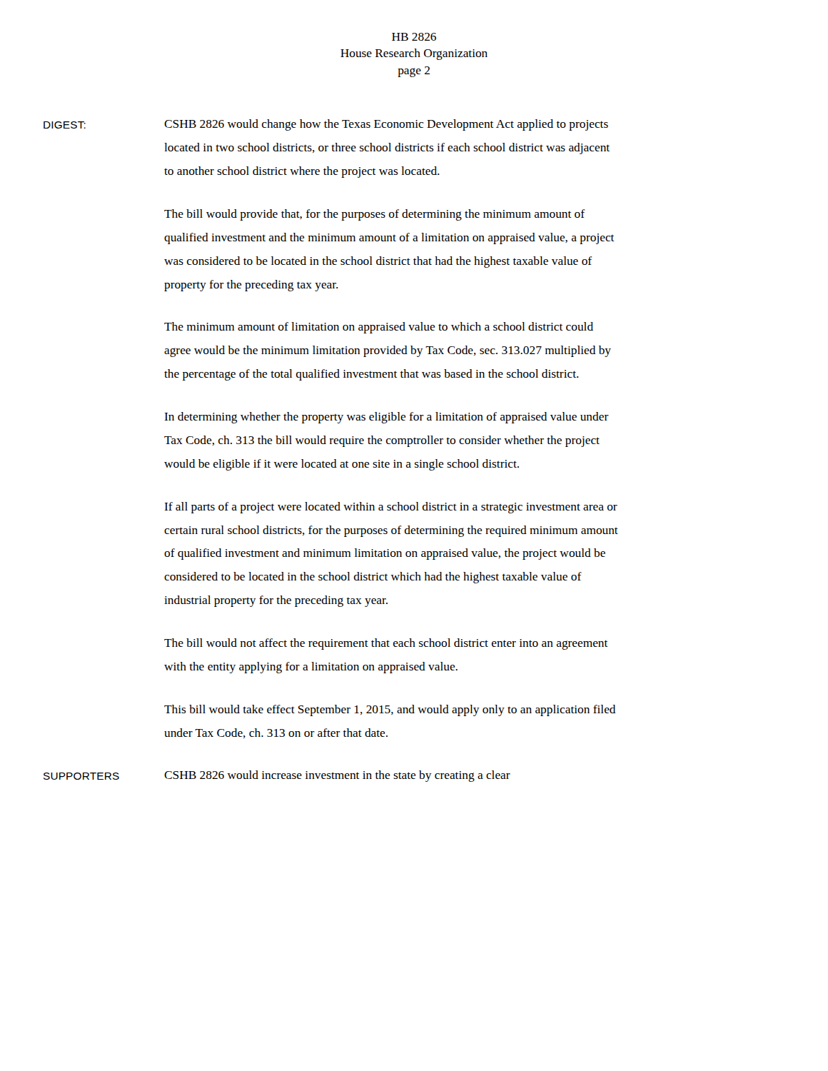HB 2826
House Research Organization
page 2
DIGEST:
CSHB 2826 would change how the Texas Economic Development Act applied to projects located in two school districts, or three school districts if each school district was adjacent to another school district where the project was located.
The bill would provide that, for the purposes of determining the minimum amount of qualified investment and the minimum amount of a limitation on appraised value, a project was considered to be located in the school district that had the highest taxable value of property for the preceding tax year.
The minimum amount of limitation on appraised value to which a school district could agree would be the minimum limitation provided by Tax Code, sec. 313.027 multiplied by the percentage of the total qualified investment that was based in the school district.
In determining whether the property was eligible for a limitation of appraised value under Tax Code, ch. 313 the bill would require the comptroller to consider whether the project would be eligible if it were located at one site in a single school district.
If all parts of a project were located within a school district in a strategic investment area or certain rural school districts, for the purposes of determining the required minimum amount of qualified investment and minimum limitation on appraised value, the project would be considered to be located in the school district which had the highest taxable value of industrial property for the preceding tax year.
The bill would not affect the requirement that each school district enter into an agreement with the entity applying for a limitation on appraised value.
This bill would take effect September 1, 2015, and would apply only to an application filed under Tax Code, ch. 313 on or after that date.
SUPPORTERS
CSHB 2826 would increase investment in the state by creating a clear